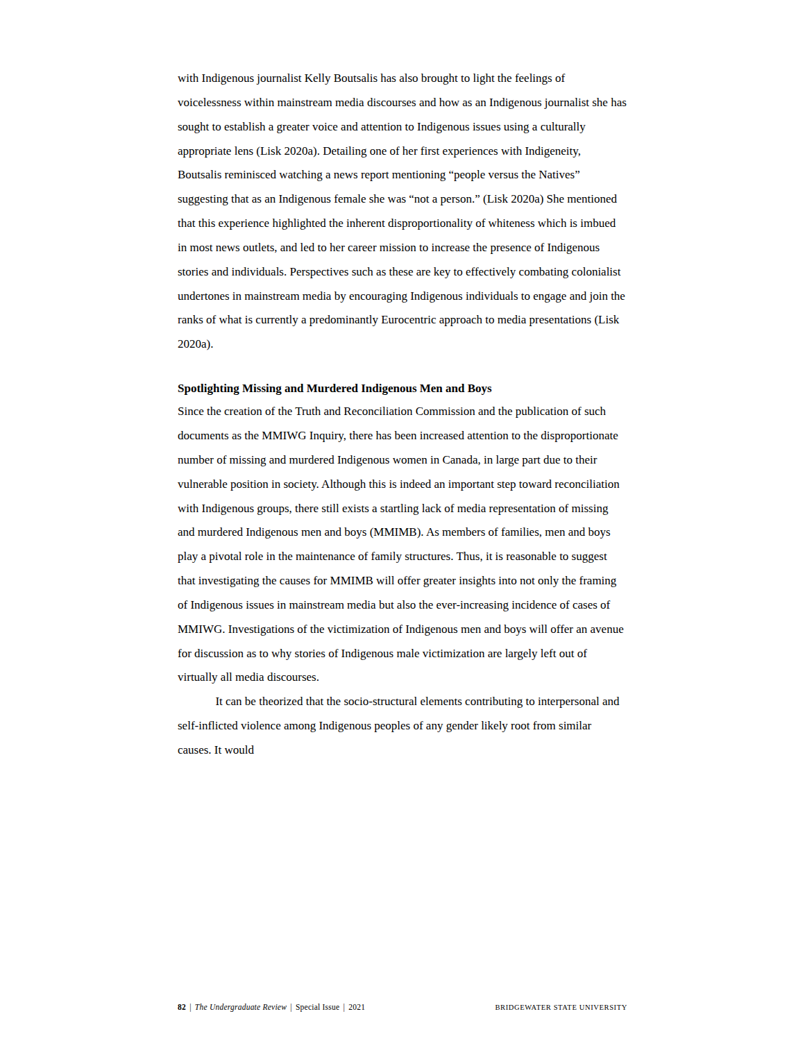with Indigenous journalist Kelly Boutsalis has also brought to light the feelings of voicelessness within mainstream media discourses and how as an Indigenous journalist she has sought to establish a greater voice and attention to Indigenous issues using a culturally appropriate lens (Lisk 2020a). Detailing one of her first experiences with Indigeneity, Boutsalis reminisced watching a news report mentioning “people versus the Natives” suggesting that as an Indigenous female she was “not a person.” (Lisk 2020a) She mentioned that this experience highlighted the inherent disproportionality of whiteness which is imbued in most news outlets, and led to her career mission to increase the presence of Indigenous stories and individuals. Perspectives such as these are key to effectively combating colonialist undertones in mainstream media by encouraging Indigenous individuals to engage and join the ranks of what is currently a predominantly Eurocentric approach to media presentations (Lisk 2020a).
Spotlighting Missing and Murdered Indigenous Men and Boys
Since the creation of the Truth and Reconciliation Commission and the publication of such documents as the MMIWG Inquiry, there has been increased attention to the disproportionate number of missing and murdered Indigenous women in Canada, in large part due to their vulnerable position in society. Although this is indeed an important step toward reconciliation with Indigenous groups, there still exists a startling lack of media representation of missing and murdered Indigenous men and boys (MMIMB). As members of families, men and boys play a pivotal role in the maintenance of family structures. Thus, it is reasonable to suggest that investigating the causes for MMIMB will offer greater insights into not only the framing of Indigenous issues in mainstream media but also the ever-increasing incidence of cases of MMIWG. Investigations of the victimization of Indigenous men and boys will offer an avenue for discussion as to why stories of Indigenous male victimization are largely left out of virtually all media discourses.
It can be theorized that the socio-structural elements contributing to interpersonal and self-inflicted violence among Indigenous peoples of any gender likely root from similar causes. It would
82|The Undergraduate Review|Special Issue|2021
Bridgewater State University